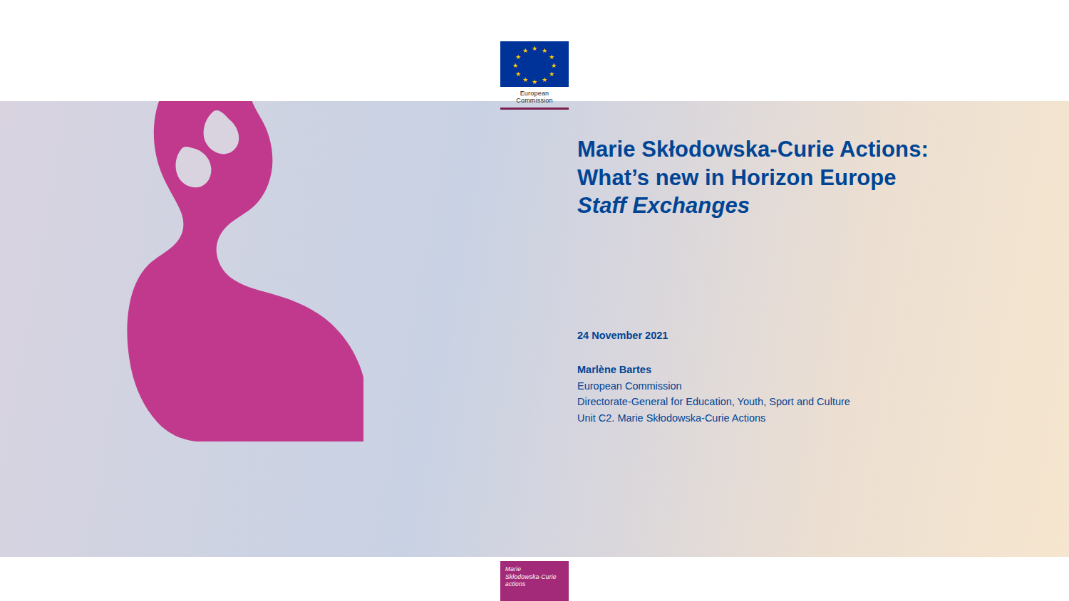Marie Skłodowska-Curie Actions:
What’s new in Horizon Europe
Staff Exchanges
24 November 2021
Marlène Bartes
European Commission
Directorate-General for Education, Youth, Sport and Culture
Unit C2. Marie Skłodowska-Curie Actions
★ ★ ★ ★ ★ ★ ★ ★ ★ ★ ★ ★
European
Commission
Marie
Skłodowska-Curie
actions